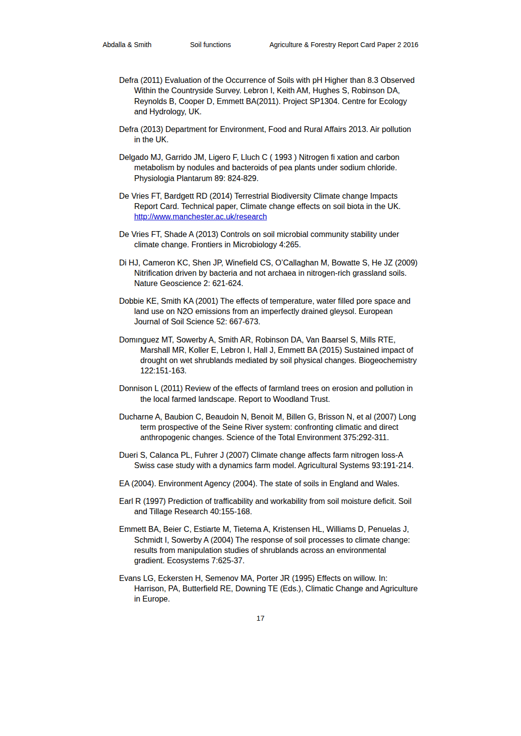Abdalla & Smith Soil functions Agriculture & Forestry Report Card Paper 2 2016
Defra (2011) Evaluation of the Occurrence of Soils with pH Higher than 8.3 Observed Within the Countryside Survey. Lebron I, Keith AM, Hughes S, Robinson DA, Reynolds B, Cooper D, Emmett BA(2011). Project SP1304. Centre for Ecology and Hydrology, UK.
Defra (2013) Department for Environment, Food and Rural Affairs 2013. Air pollution in the UK.
Delgado MJ, Garrido JM, Ligero F, Lluch C ( 1993 ) Nitrogen fi xation and carbon metabolism by nodules and bacteroids of pea plants under sodium chloride. Physiologia Plantarum 89: 824-829.
De Vries FT, Bardgett RD (2014) Terrestrial Biodiversity Climate change Impacts Report Card. Technical paper, Climate change effects on soil biota in the UK. http://www.manchester.ac.uk/research
De Vries FT, Shade A (2013) Controls on soil microbial community stability under climate change. Frontiers in Microbiology 4:265.
Di HJ, Cameron KC, Shen JP, Winefield CS, O’Callaghan M, Bowatte S, He JZ (2009) Nitrification driven by bacteria and not archaea in nitrogen-rich grassland soils. Nature Geoscience 2: 621-624.
Dobbie KE, Smith KA (2001) The effects of temperature, water filled pore space and land use on N2O emissions from an imperfectly drained gleysol. European Journal of Soil Science 52: 667-673.
Domınguez MT, Sowerby A, Smith AR, Robinson DA, Van Baarsel S, Mills RTE, Marshall MR, Koller E, Lebron I, Hall J, Emmett BA (2015) Sustained impact of drought on wet shrublands mediated by soil physical changes. Biogeochemistry 122:151-163.
Donnison L (2011) Review of the effects of farmland trees on erosion and pollution in the local farmed landscape. Report to Woodland Trust.
Ducharne A, Baubion C, Beaudoin N, Benoit M, Billen G, Brisson N, et al (2007) Long term prospective of the Seine River system: confronting climatic and direct anthropogenic changes. Science of the Total Environment 375:292-311.
Dueri S, Calanca PL, Fuhrer J (2007) Climate change affects farm nitrogen loss-A Swiss case study with a dynamics farm model. Agricultural Systems 93:191-214.
EA (2004). Environment Agency (2004). The state of soils in England and Wales.
Earl R (1997) Prediction of trafficability and workability from soil moisture deficit. Soil and Tillage Research 40:155-168.
Emmett BA, Beier C, Estiarte M, Tietema A, Kristensen HL, Williams D, Penuelas J, Schmidt I, Sowerby A (2004) The response of soil processes to climate change: results from manipulation studies of shrublands across an environmental gradient. Ecosystems 7:625-37.
Evans LG, Eckersten H, Semenov MA, Porter JR (1995) Effects on willow. In: Harrison, PA, Butterfield RE, Downing TE (Eds.), Climatic Change and Agriculture in Europe.
17